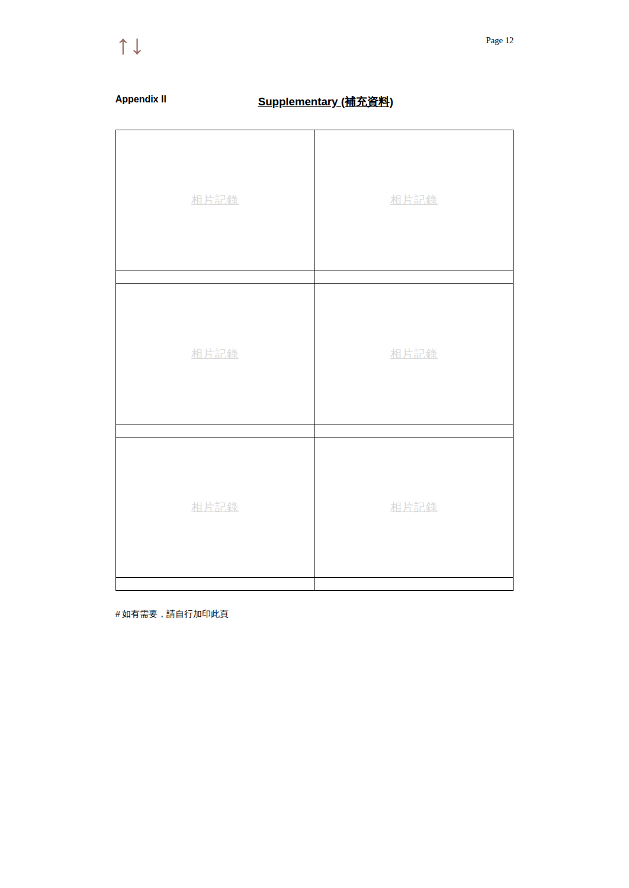↑↓
Page 12
Appendix II
Supplementary (補充資料)
| 相片記錄 | 相片記錄 |
| 相片記錄 | 相片記錄 |
| 相片記錄 | 相片記錄 |
# 如有需要，請自行加印此頁